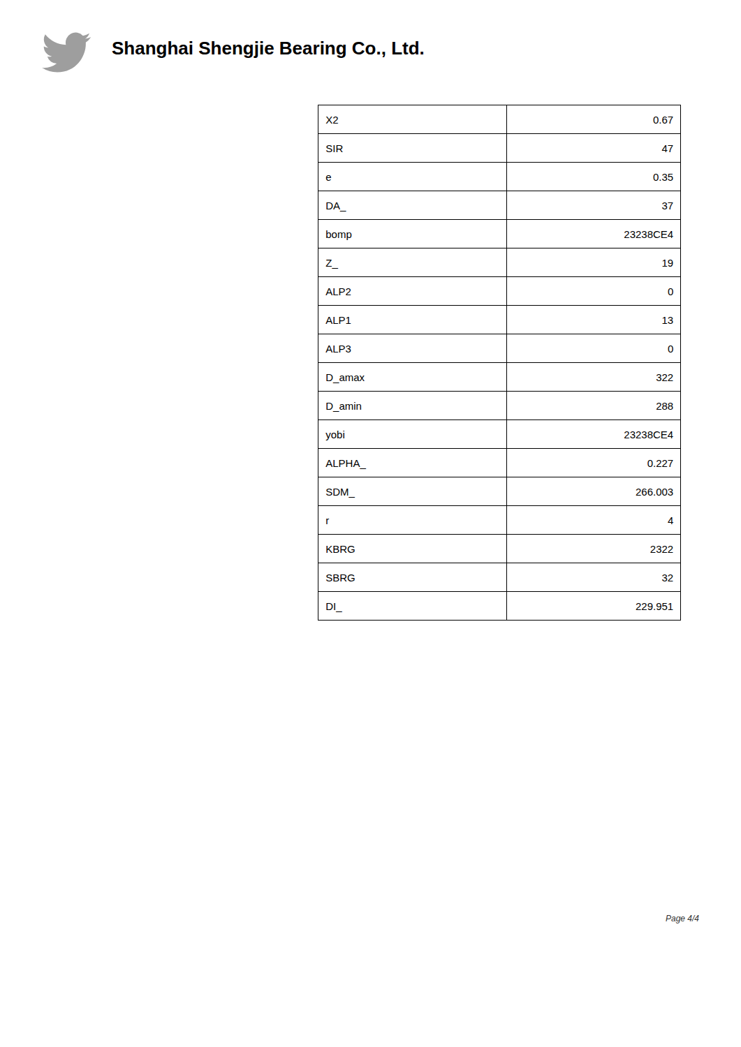Shanghai Shengjie Bearing Co., Ltd.
| X2 | 0.67 |
| SIR | 47 |
| e | 0.35 |
| DA_ | 37 |
| bomp | 23238CE4 |
| Z_ | 19 |
| ALP2 | 0 |
| ALP1 | 13 |
| ALP3 | 0 |
| D_amax | 322 |
| D_amin | 288 |
| yobi | 23238CE4 |
| ALPHA_ | 0.227 |
| SDM_ | 266.003 |
| r | 4 |
| KBRG | 2322 |
| SBRG | 32 |
| DI_ | 229.951 |
Page 4/4